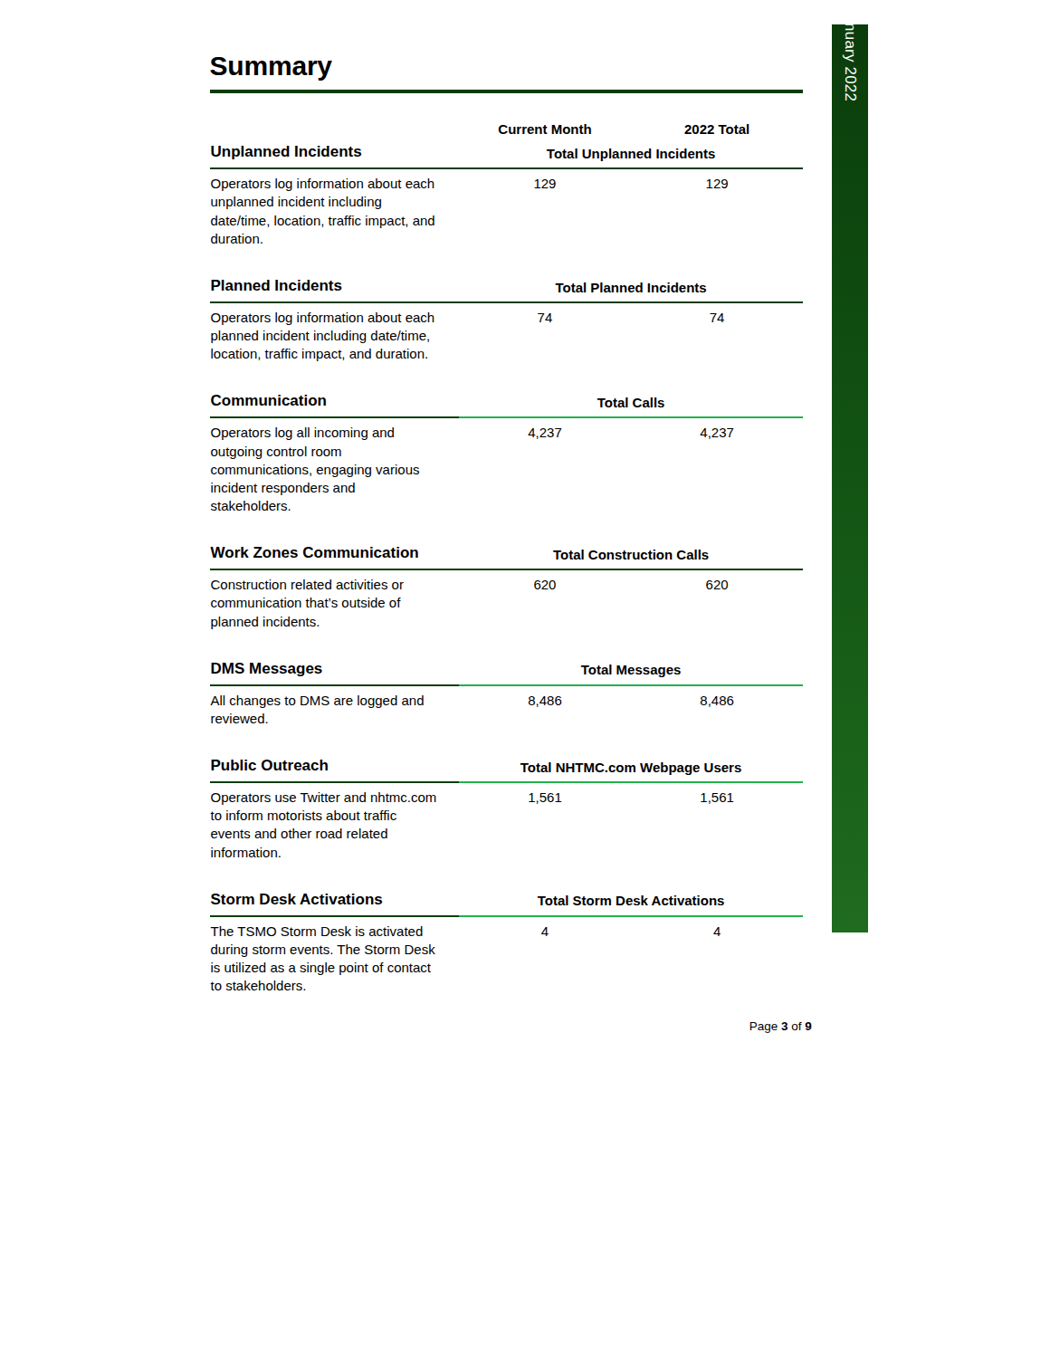January 2022
Summary
| | Current Month | 2022 Total |
| Unplanned Incidents | Total Unplanned Incidents |
| Operators log information about each unplanned incident including date/time, location, traffic impact, and duration. | 129 | 129 |
| Planned Incidents | Total Planned Incidents |
| Operators log information about each planned incident including date/time, location, traffic impact, and duration. | 74 | 74 |
| Communication | Total Calls |
| Operators log all incoming and outgoing control room communications, engaging various incident responders and stakeholders. | 4,237 | 4,237 |
| Work Zones Communication | Total Construction Calls |
| Construction related activities or communication that’s outside of planned incidents. | 620 | 620 |
| DMS Messages | Total Messages |
| All changes to DMS are logged and reviewed. | 8,486 | 8,486 |
| Public Outreach | Total NHTMC.com Webpage Users |
| Operators use Twitter and nhtmc.com to inform motorists about traffic events and other road related information. | 1,561 | 1,561 |
| Storm Desk Activations | Total Storm Desk Activations |
| The TSMO Storm Desk is activated during storm events. The Storm Desk is utilized as a single point of contact to stakeholders. | 4 | 4 |
Page 3 of 9